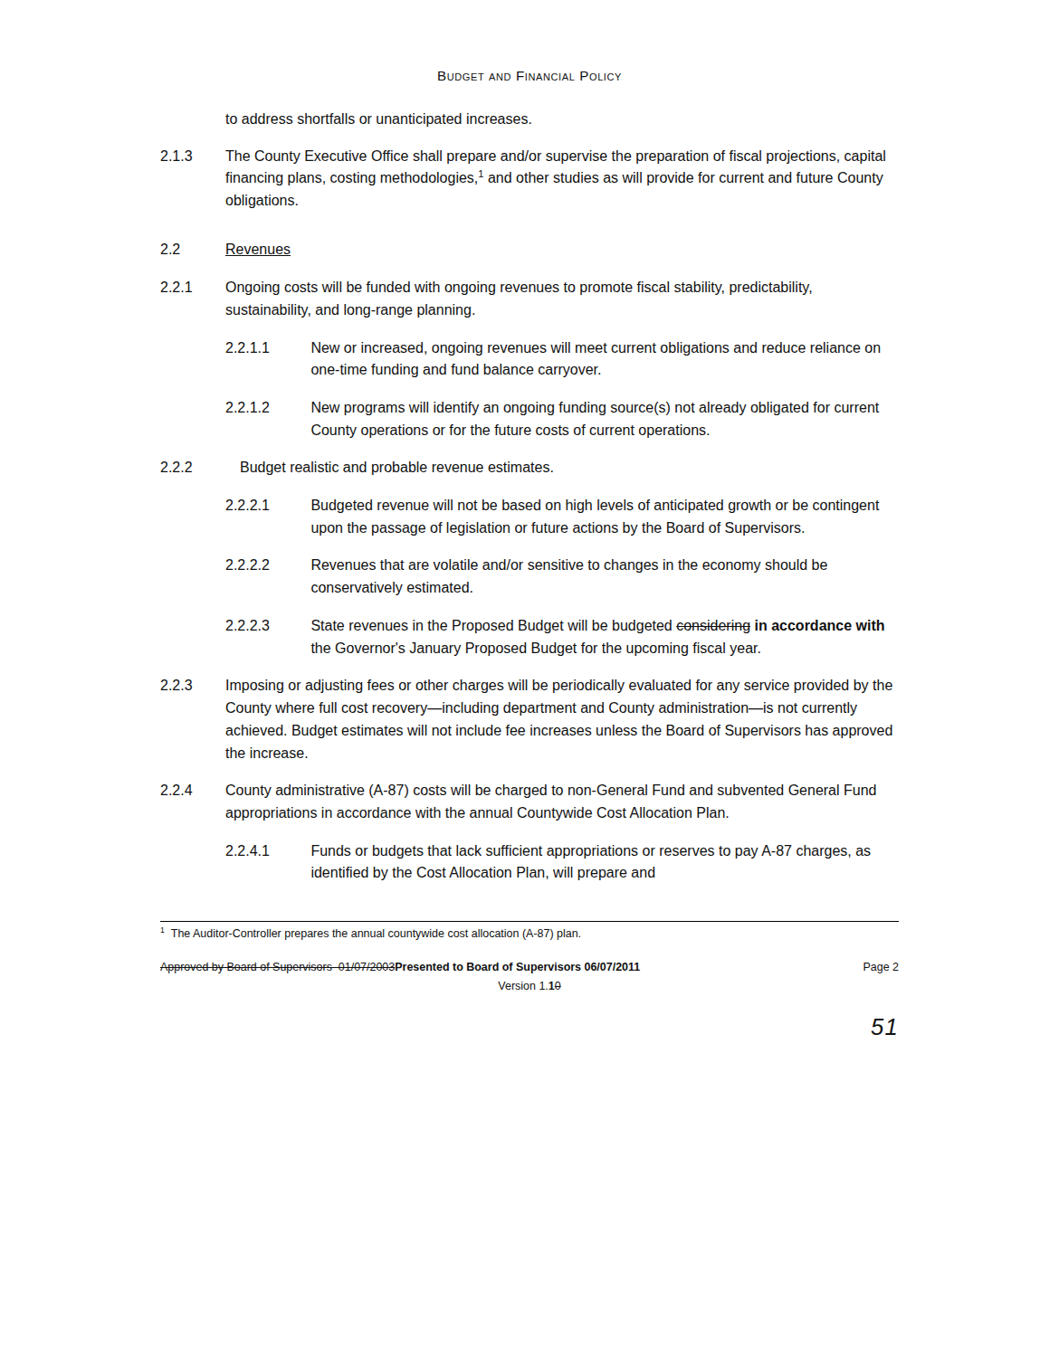Budget and Financial Policy
to address shortfalls or unanticipated increases.
2.1.3
The County Executive Office shall prepare and/or supervise the preparation of fiscal projections, capital financing plans, costing methodologies,1 and other studies as will provide for current and future County obligations.
2.2
Revenues
2.2.1
Ongoing costs will be funded with ongoing revenues to promote fiscal stability, predictability, sustainability, and long-range planning.
2.2.1.1
New or increased, ongoing revenues will meet current obligations and reduce reliance on one-time funding and fund balance carryover.
2.2.1.2
New programs will identify an ongoing funding source(s) not already obligated for current County operations or for the future costs of current operations.
2.2.2
Budget realistic and probable revenue estimates.
2.2.2.1
Budgeted revenue will not be based on high levels of anticipated growth or be contingent upon the passage of legislation or future actions by the Board of Supervisors.
2.2.2.2
Revenues that are volatile and/or sensitive to changes in the economy should be conservatively estimated.
2.2.2.3
State revenues in the Proposed Budget will be budgeted considering in accordance with the Governor's January Proposed Budget for the upcoming fiscal year.
2.2.3
Imposing or adjusting fees or other charges will be periodically evaluated for any service provided by the County where full cost recovery—including department and County administration—is not currently achieved. Budget estimates will not include fee increases unless the Board of Supervisors has approved the increase.
2.2.4
County administrative (A-87) costs will be charged to non-General Fund and subvented General Fund appropriations in accordance with the annual Countywide Cost Allocation Plan.
2.2.4.1
Funds or budgets that lack sufficient appropriations or reserves to pay A-87 charges, as identified by the Cost Allocation Plan, will prepare and
1 The Auditor-Controller prepares the annual countywide cost allocation (A-87) plan.
Approved by Board of Supervisors 01/07/2003 Presented to Board of Supervisors 06/07/2011
Page 2
Version 1.10
51